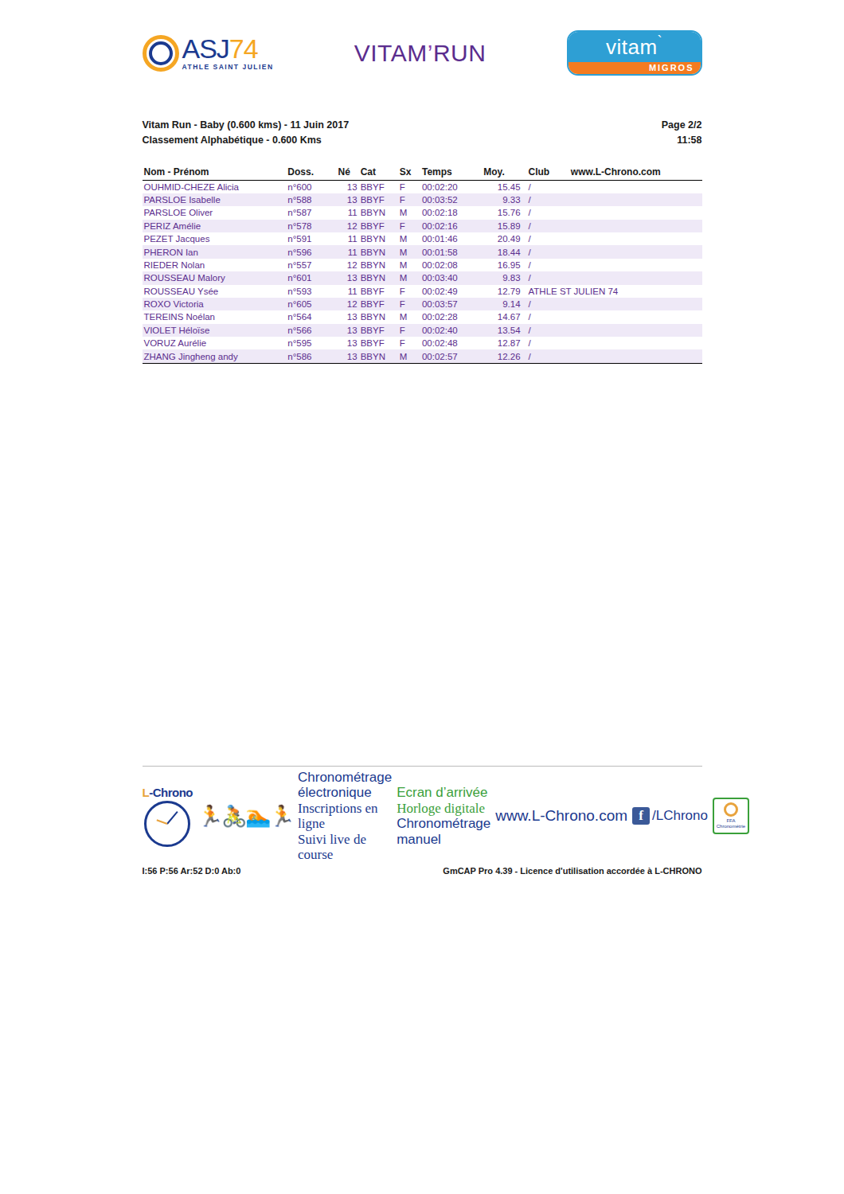ASJ74 ATHLE SAINT JULIEN
VITAM’RUN
vitam`
MIGROS
Vitam Run - Baby (0.600 kms) - 11 Juin 2017
Classement Alphabétique - 0.600 Kms
Page 2/2
11:58
| Nom - Prénom | Doss. | Né | Cat | Sx | Temps | Moy. | Club www.L-Chrono.com |
| --- | --- | --- | --- | --- | --- | --- | --- |
| OUHMID-CHEZE Alicia | n°600 | 13 | BBYF | F | 00:02:20 | 15.45 | / |
| PARSLOE Isabelle | n°588 | 13 | BBYF | F | 00:03:52 | 9.33 | / |
| PARSLOE Oliver | n°587 | 11 | BBYN | M | 00:02:18 | 15.76 | / |
| PERIZ Amélie | n°578 | 12 | BBYF | F | 00:02:16 | 15.89 | / |
| PEZET Jacques | n°591 | 11 | BBYN | M | 00:01:46 | 20.49 | / |
| PHERON Ian | n°596 | 11 | BBYN | M | 00:01:58 | 18.44 | / |
| RIEDER Nolan | n°557 | 12 | BBYN | M | 00:02:08 | 16.95 | / |
| ROUSSEAU Malory | n°601 | 13 | BBYN | M | 00:03:40 | 9.83 | / |
| ROUSSEAU Ysée | n°593 | 11 | BBYF | F | 00:02:49 | 12.79 | ATHLE ST JULIEN 74 |
| ROXO Victoria | n°605 | 12 | BBYF | F | 00:03:57 | 9.14 | / |
| TEREINS Noélan | n°564 | 13 | BBYN | M | 00:02:28 | 14.67 | / |
| VIOLET Héloïse | n°566 | 13 | BBYF | F | 00:02:40 | 13.54 | / |
| VORUZ Aurélie | n°595 | 13 | BBYF | F | 00:02:48 | 12.87 | / |
| ZHANG Jingheng andy | n°586 | 13 | BBYN | M | 00:02:57 | 12.26 | / |
L-Chrono
🏃🚴🏊🏃
Chronométrage électronique
Inscriptions en ligne
Suivi live de course
Ecran d’arrivée
Horloge digitale
Chronométrage manuel
www.L-Chrono.com
f
/LChrono
FFA
Chronométrie
I:56 P:56 Ar:52 D:0 Ab:0
GmCAP Pro 4.39 - Licence d'utilisation accordée à L-CHRONO